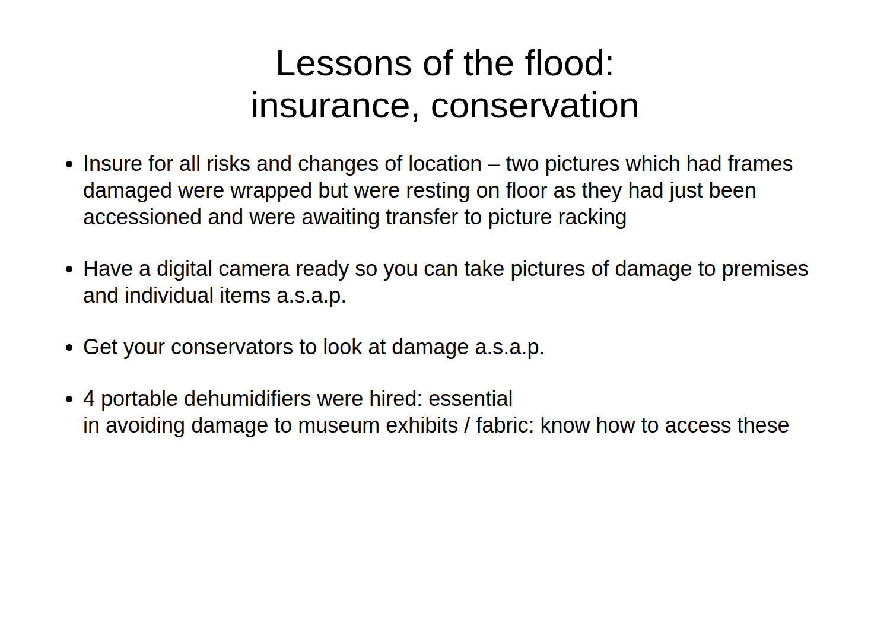Lessons of the flood:
insurance, conservation
Insure for all risks and changes of location – two pictures which had frames damaged were wrapped but were resting on floor as they had just been accessioned and were awaiting transfer to picture racking
Have a digital camera ready so you can take pictures of damage to premises and individual items a.s.a.p.
Get your conservators to look at damage a.s.a.p.
4 portable dehumidifiers were hired: essential in avoiding damage to museum exhibits / fabric: know how to access these